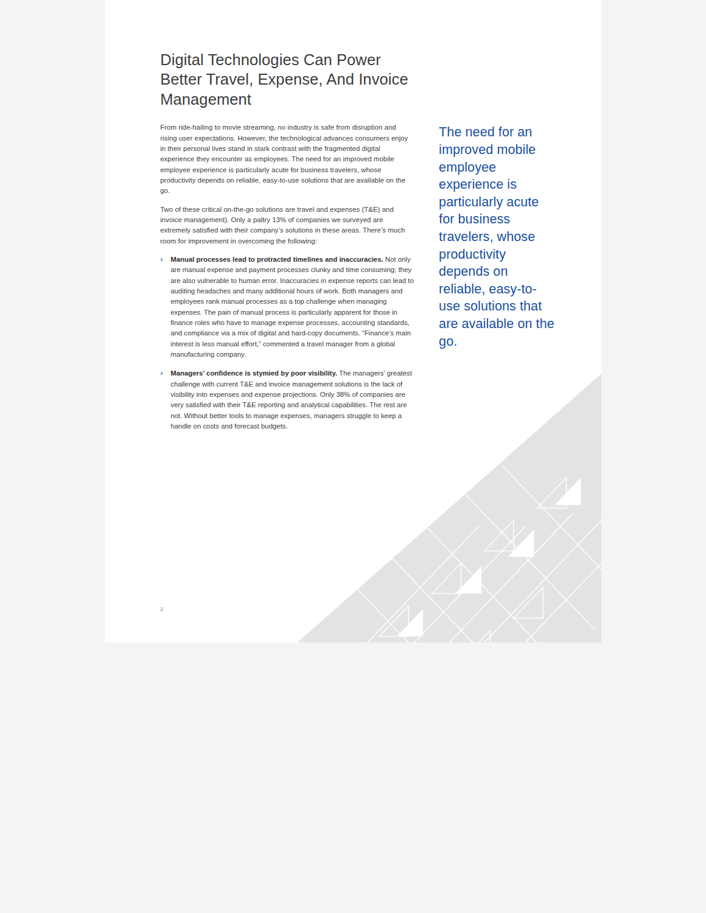Digital Technologies Can Power
Better Travel, Expense, And Invoice
Management
From ride-hailing to movie streaming, no industry is safe from disruption and rising user expectations. However, the technological advances consumers enjoy in their personal lives stand in stark contrast with the fragmented digital experience they encounter as employees. The need for an improved mobile employee experience is particularly acute for business travelers, whose productivity depends on reliable, easy-to-use solutions that are available on the go.
Two of these critical on-the-go solutions are travel and expenses (T&E) and invoice management). Only a paltry 13% of companies we surveyed are extremely satisfied with their company’s solutions in these areas. There’s much room for improvement in overcoming the following:
Manual processes lead to protracted timelines and inaccuracies. Not only are manual expense and payment processes clunky and time consuming; they are also vulnerable to human error. Inaccuracies in expense reports can lead to auditing headaches and many additional hours of work. Both managers and employees rank manual processes as a top challenge when managing expenses. The pain of manual process is particularly apparent for those in finance roles who have to manage expense processes, accounting standards, and compliance via a mix of digital and hard-copy documents. “Finance’s main interest is less manual effort,” commented a travel manager from a global manufacturing company.
Managers’ confidence is stymied by poor visibility. The managers’ greatest challenge with current T&E and invoice management solutions is the lack of visibility into expenses and expense projections. Only 38% of companies are very satisfied with their T&E reporting and analytical capabilities. The rest are not. Without better tools to manage expenses, managers struggle to keep a handle on costs and forecast budgets.
The need for an improved mobile employee experience is particularly acute for business travelers, whose productivity depends on reliable, easy-to-use solutions that are available on the go.
2